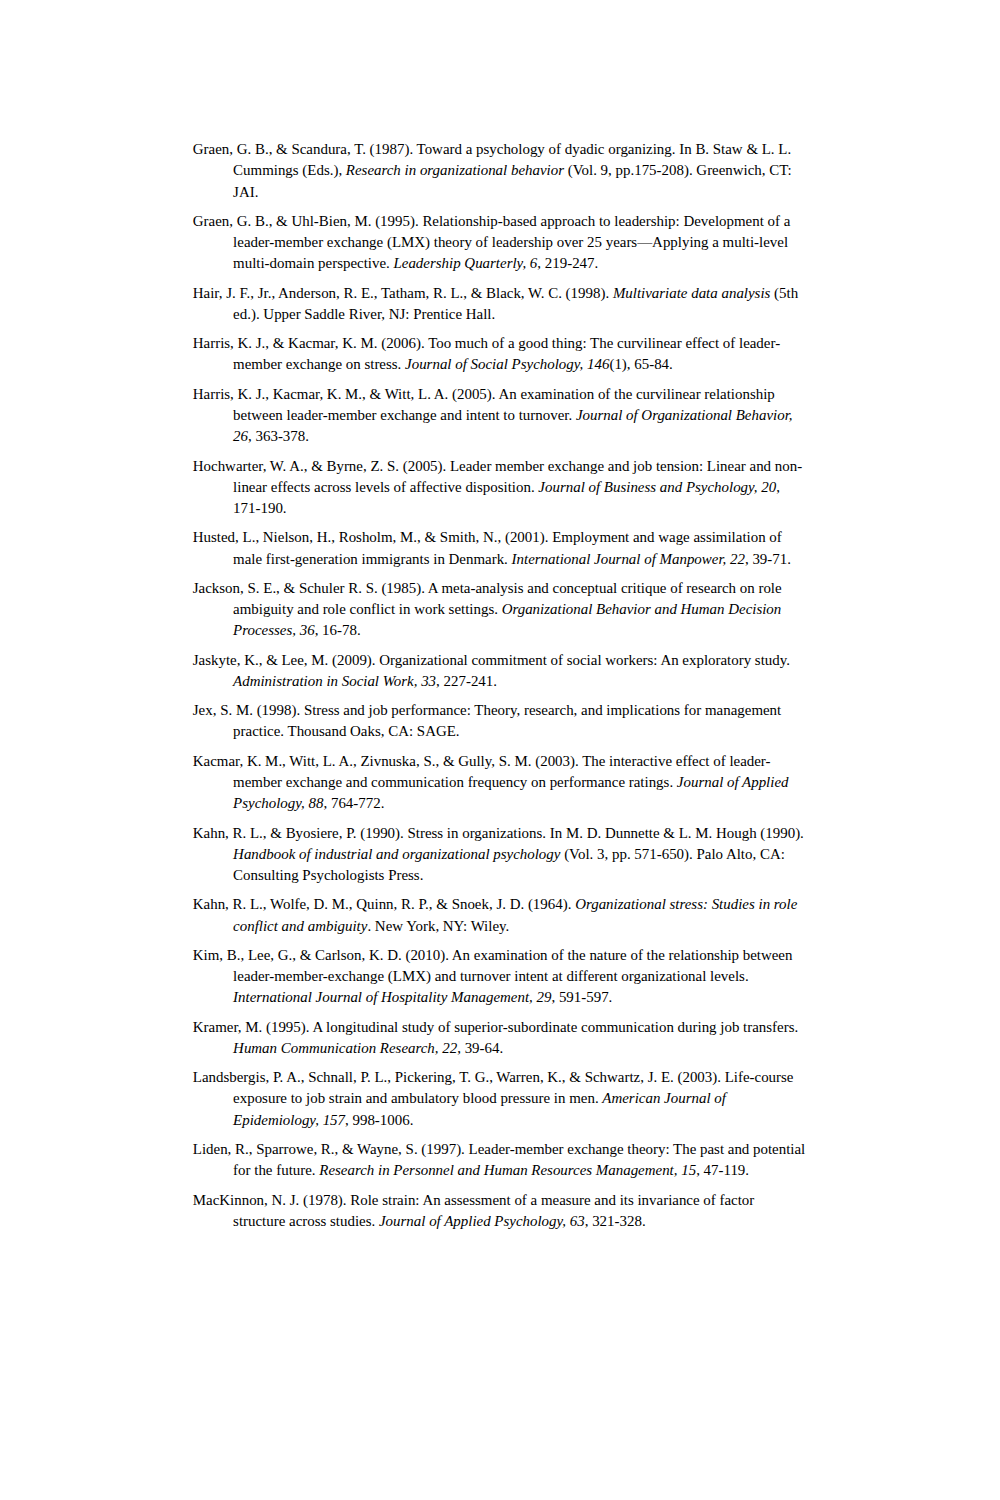Graen, G. B., & Scandura, T. (1987). Toward a psychology of dyadic organizing. In B. Staw & L. L. Cummings (Eds.), Research in organizational behavior (Vol. 9, pp.175-208). Greenwich, CT: JAI.
Graen, G. B., & Uhl-Bien, M. (1995). Relationship-based approach to leadership: Development of a leader-member exchange (LMX) theory of leadership over 25 years—Applying a multi-level multi-domain perspective. Leadership Quarterly, 6, 219-247.
Hair, J. F., Jr., Anderson, R. E., Tatham, R. L., & Black, W. C. (1998). Multivariate data analysis (5th ed.). Upper Saddle River, NJ: Prentice Hall.
Harris, K. J., & Kacmar, K. M. (2006). Too much of a good thing: The curvilinear effect of leader-member exchange on stress. Journal of Social Psychology, 146(1), 65-84.
Harris, K. J., Kacmar, K. M., & Witt, L. A. (2005). An examination of the curvilinear relationship between leader-member exchange and intent to turnover. Journal of Organizational Behavior, 26, 363-378.
Hochwarter, W. A., & Byrne, Z. S. (2005). Leader member exchange and job tension: Linear and non-linear effects across levels of affective disposition. Journal of Business and Psychology, 20, 171-190.
Husted, L., Nielson, H., Rosholm, M., & Smith, N., (2001). Employment and wage assimilation of male first-generation immigrants in Denmark. International Journal of Manpower, 22, 39-71.
Jackson, S. E., & Schuler R. S. (1985). A meta-analysis and conceptual critique of research on role ambiguity and role conflict in work settings. Organizational Behavior and Human Decision Processes, 36, 16-78.
Jaskyte, K., & Lee, M. (2009). Organizational commitment of social workers: An exploratory study. Administration in Social Work, 33, 227-241.
Jex, S. M. (1998). Stress and job performance: Theory, research, and implications for management practice. Thousand Oaks, CA: SAGE.
Kacmar, K. M., Witt, L. A., Zivnuska, S., & Gully, S. M. (2003). The interactive effect of leader-member exchange and communication frequency on performance ratings. Journal of Applied Psychology, 88, 764-772.
Kahn, R. L., & Byosiere, P. (1990). Stress in organizations. In M. D. Dunnette & L. M. Hough (1990). Handbook of industrial and organizational psychology (Vol. 3, pp. 571-650). Palo Alto, CA: Consulting Psychologists Press.
Kahn, R. L., Wolfe, D. M., Quinn, R. P., & Snoek, J. D. (1964). Organizational stress: Studies in role conflict and ambiguity. New York, NY: Wiley.
Kim, B., Lee, G., & Carlson, K. D. (2010). An examination of the nature of the relationship between leader-member-exchange (LMX) and turnover intent at different organizational levels. International Journal of Hospitality Management, 29, 591-597.
Kramer, M. (1995). A longitudinal study of superior-subordinate communication during job transfers. Human Communication Research, 22, 39-64.
Landsbergis, P. A., Schnall, P. L., Pickering, T. G., Warren, K., & Schwartz, J. E. (2003). Life-course exposure to job strain and ambulatory blood pressure in men. American Journal of Epidemiology, 157, 998-1006.
Liden, R., Sparrowe, R., & Wayne, S. (1997). Leader-member exchange theory: The past and potential for the future. Research in Personnel and Human Resources Management, 15, 47-119.
MacKinnon, N. J. (1978). Role strain: An assessment of a measure and its invariance of factor structure across studies. Journal of Applied Psychology, 63, 321-328.